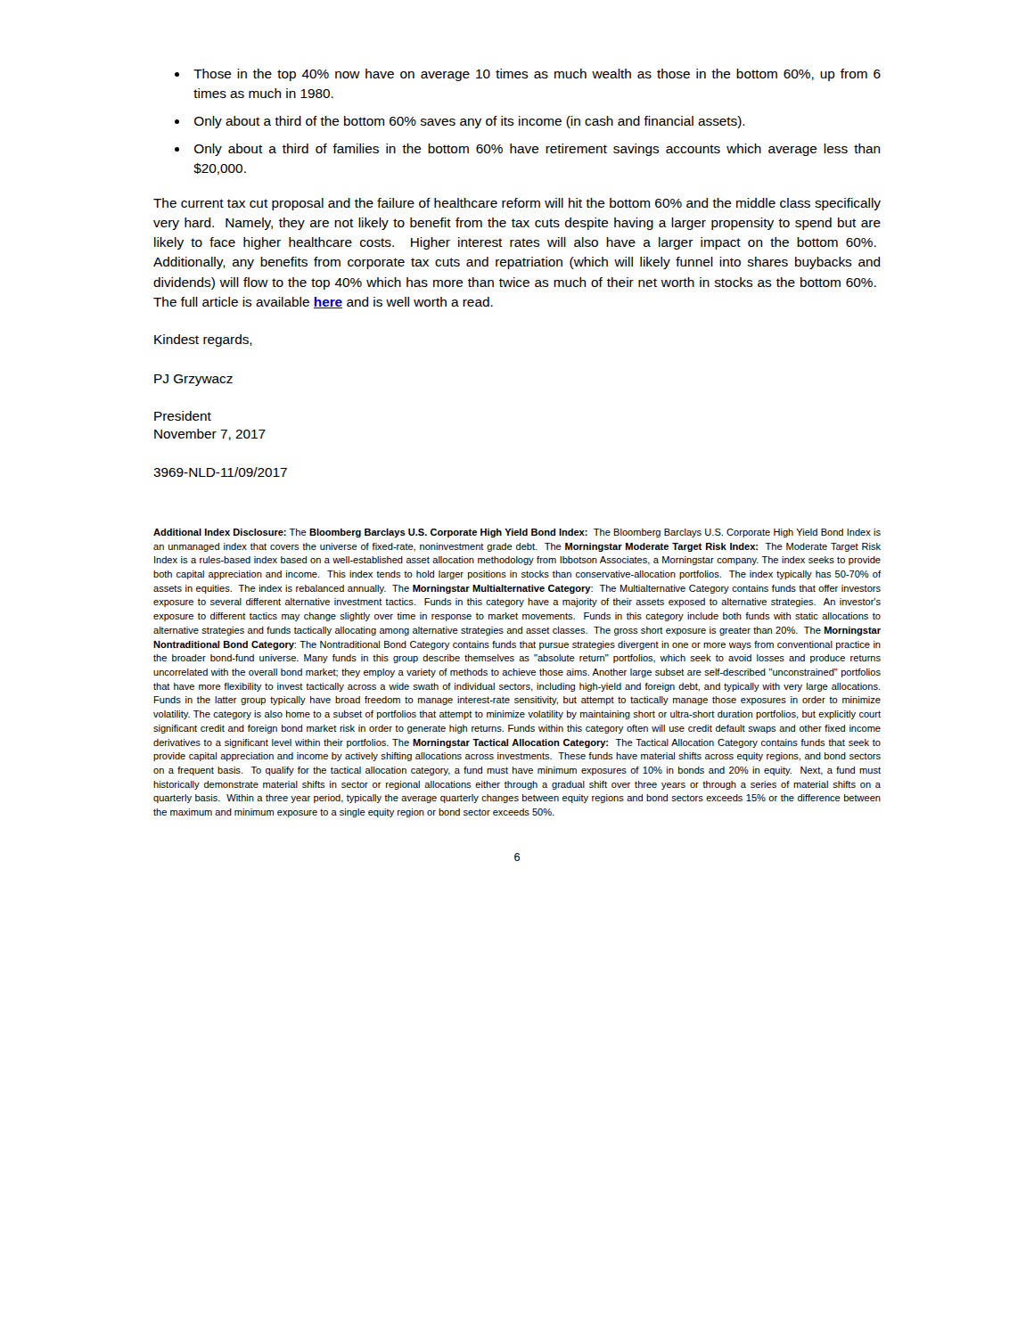Those in the top 40% now have on average 10 times as much wealth as those in the bottom 60%, up from 6 times as much in 1980.
Only about a third of the bottom 60% saves any of its income (in cash and financial assets).
Only about a third of families in the bottom 60% have retirement savings accounts which average less than $20,000.
The current tax cut proposal and the failure of healthcare reform will hit the bottom 60% and the middle class specifically very hard. Namely, they are not likely to benefit from the tax cuts despite having a larger propensity to spend but are likely to face higher healthcare costs. Higher interest rates will also have a larger impact on the bottom 60%. Additionally, any benefits from corporate tax cuts and repatriation (which will likely funnel into shares buybacks and dividends) will flow to the top 40% which has more than twice as much of their net worth in stocks as the bottom 60%. The full article is available here and is well worth a read.
Kindest regards,
PJ Grzywacz
President
November 7, 2017
3969-NLD-11/09/2017
Additional Index Disclosure: The Bloomberg Barclays U.S. Corporate High Yield Bond Index: The Bloomberg Barclays U.S. Corporate High Yield Bond Index is an unmanaged index that covers the universe of fixed-rate, noninvestment grade debt. The Morningstar Moderate Target Risk Index: The Moderate Target Risk Index is a rules-based index based on a well-established asset allocation methodology from Ibbotson Associates, a Morningstar company. The index seeks to provide both capital appreciation and income. This index tends to hold larger positions in stocks than conservative-allocation portfolios. The index typically has 50-70% of assets in equities. The index is rebalanced annually. The Morningstar Multialternative Category: The Multialternative Category contains funds that offer investors exposure to several different alternative investment tactics. Funds in this category have a majority of their assets exposed to alternative strategies. An investor's exposure to different tactics may change slightly over time in response to market movements. Funds in this category include both funds with static allocations to alternative strategies and funds tactically allocating among alternative strategies and asset classes. The gross short exposure is greater than 20%. The Morningstar Nontraditional Bond Category: The Nontraditional Bond Category contains funds that pursue strategies divergent in one or more ways from conventional practice in the broader bond-fund universe. Many funds in this group describe themselves as "absolute return" portfolios, which seek to avoid losses and produce returns uncorrelated with the overall bond market; they employ a variety of methods to achieve those aims. Another large subset are self-described "unconstrained" portfolios that have more flexibility to invest tactically across a wide swath of individual sectors, including high-yield and foreign debt, and typically with very large allocations. Funds in the latter group typically have broad freedom to manage interest-rate sensitivity, but attempt to tactically manage those exposures in order to minimize volatility. The category is also home to a subset of portfolios that attempt to minimize volatility by maintaining short or ultra-short duration portfolios, but explicitly court significant credit and foreign bond market risk in order to generate high returns. Funds within this category often will use credit default swaps and other fixed income derivatives to a significant level within their portfolios. The Morningstar Tactical Allocation Category: The Tactical Allocation Category contains funds that seek to provide capital appreciation and income by actively shifting allocations across investments. These funds have material shifts across equity regions, and bond sectors on a frequent basis. To qualify for the tactical allocation category, a fund must have minimum exposures of 10% in bonds and 20% in equity. Next, a fund must historically demonstrate material shifts in sector or regional allocations either through a gradual shift over three years or through a series of material shifts on a quarterly basis. Within a three year period, typically the average quarterly changes between equity regions and bond sectors exceeds 15% or the difference between the maximum and minimum exposure to a single equity region or bond sector exceeds 50%.
6